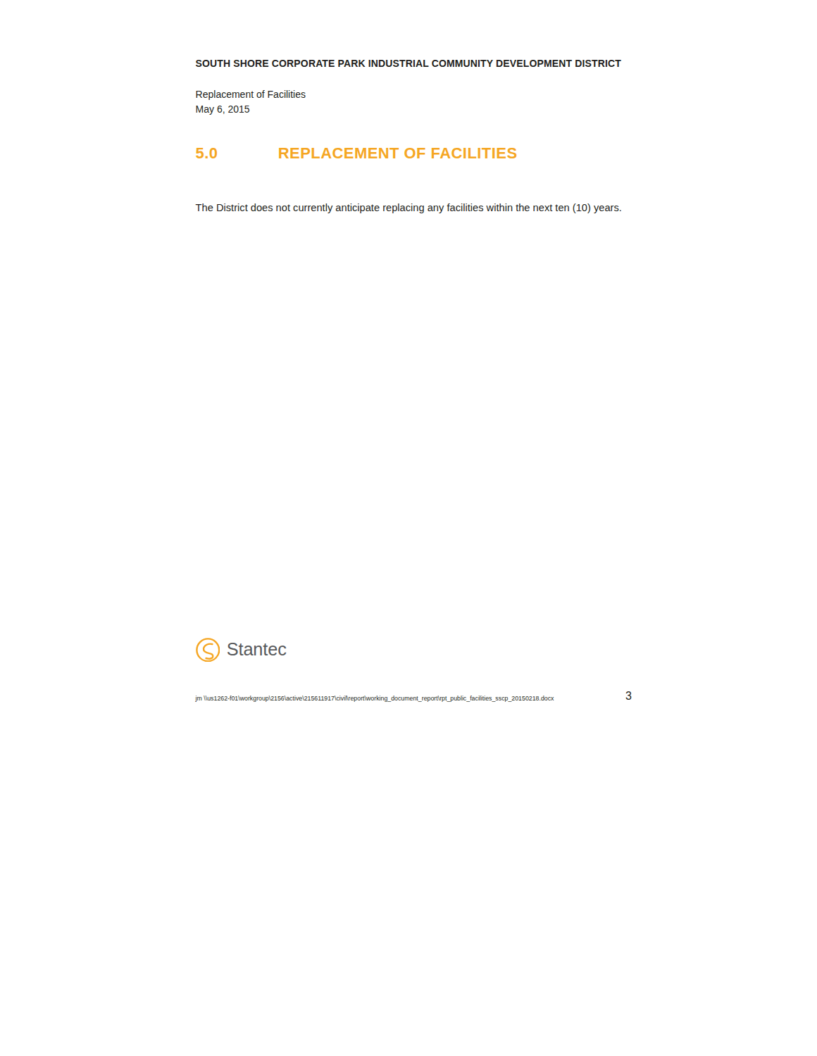SOUTH SHORE CORPORATE PARK INDUSTRIAL COMMUNITY DEVELOPMENT DISTRICT
Replacement of Facilities
May 6, 2015
5.0 REPLACEMENT OF FACILITIES
The District does not currently anticipate replacing any facilities within the next ten (10) years.
Stantec
jm \\us1262-f01\workgroup\2156\active\215611917\civil\report\working_document_report\rpt_public_facilities_sscp_20150218.docx
3